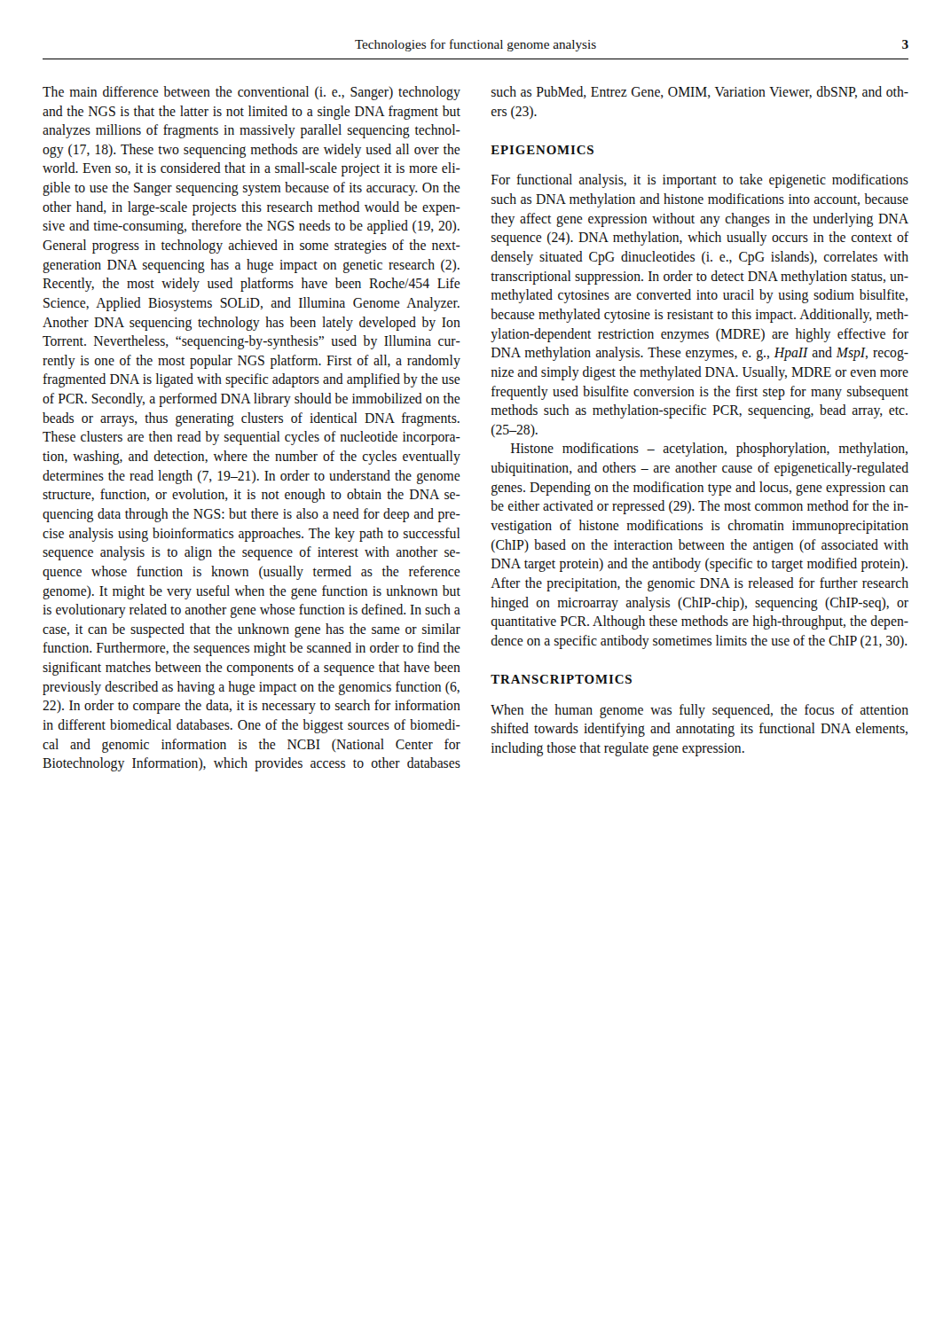Technologies for functional genome analysis
3
The main difference between the conventional (i. e., Sanger) technology and the NGS is that the latter is not limited to a single DNA fragment but analyzes millions of fragments in massively parallel sequencing technology (17, 18). These two sequencing methods are widely used all over the world. Even so, it is considered that in a small-scale project it is more eligible to use the Sanger sequencing system because of its accuracy. On the other hand, in large-scale projects this research method would be expensive and time-consuming, therefore the NGS needs to be applied (19, 20). General progress in technology achieved in some strategies of the next-generation DNA sequencing has a huge impact on genetic research (2). Recently, the most widely used platforms have been Roche/454 Life Science, Applied Biosystems SOLiD, and Illumina Genome Analyzer. Another DNA sequencing technology has been lately developed by Ion Torrent. Nevertheless, “sequencing-by-synthesis” used by Illumina currently is one of the most popular NGS platform. First of all, a randomly fragmented DNA is ligated with specific adaptors and amplified by the use of PCR. Secondly, a performed DNA library should be immobilized on the beads or arrays, thus generating clusters of identical DNA fragments. These clusters are then read by sequential cycles of nucleotide incorporation, washing, and detection, where the number of the cycles eventually determines the read length (7, 19–21). In order to understand the genome structure, function, or evolution, it is not enough to obtain the DNA sequencing data through the NGS: but there is also a need for deep and precise analysis using bioinformatics approaches. The key path to successful sequence analysis is to align the sequence of interest with another sequence whose function is known (usually termed as the reference genome). It might be very useful when the gene function is unknown but is evolutionary related to another gene whose function is defined. In such a case, it can be suspected that the unknown gene has the same or similar function. Furthermore, the sequences might be scanned in order to find the significant matches between the components of a sequence that have been previously described as having a huge impact on the genomics function (6, 22). In order to compare the data, it is necessary to search for information in different biomedical databases. One of the biggest sources of biomedical and genomic information is the NCBI (National Center for Biotechnology Information), which provides access to other databases such as PubMed, Entrez Gene, OMIM, Variation Viewer, dbSNP, and others (23).
Epigenomics
For functional analysis, it is important to take epigenetic modifications such as DNA methylation and histone modifications into account, because they affect gene expression without any changes in the underlying DNA sequence (24). DNA methylation, which usually occurs in the context of densely situated CpG dinucleotides (i. e., CpG islands), correlates with transcriptional suppression. In order to detect DNA methylation status, unmethylated cytosines are converted into uracil by using sodium bisulfite, because methylated cytosine is resistant to this impact. Additionally, methylation-dependent restriction enzymes (MDRE) are highly effective for DNA methylation analysis. These enzymes, e. g., HpaII and MspI, recognize and simply digest the methylated DNA. Usually, MDRE or even more frequently used bisulfite conversion is the first step for many subsequent methods such as methylation-specific PCR, sequencing, bead array, etc. (25–28).
Histone modifications – acetylation, phosphorylation, methylation, ubiquitination, and others – are another cause of epigenetically-regulated genes. Depending on the modification type and locus, gene expression can be either activated or repressed (29). The most common method for the investigation of histone modifications is chromatin immunoprecipitation (ChIP) based on the interaction between the antigen (of associated with DNA target protein) and the antibody (specific to target modified protein). After the precipitation, the genomic DNA is released for further research hinged on microarray analysis (ChIP-chip), sequencing (ChIP-seq), or quantitative PCR. Although these methods are high-throughput, the dependence on a specific antibody sometimes limits the use of the ChIP (21, 30).
Transcriptomics
When the human genome was fully sequenced, the focus of attention shifted towards identifying and annotating its functional DNA elements, including those that regulate gene expression.